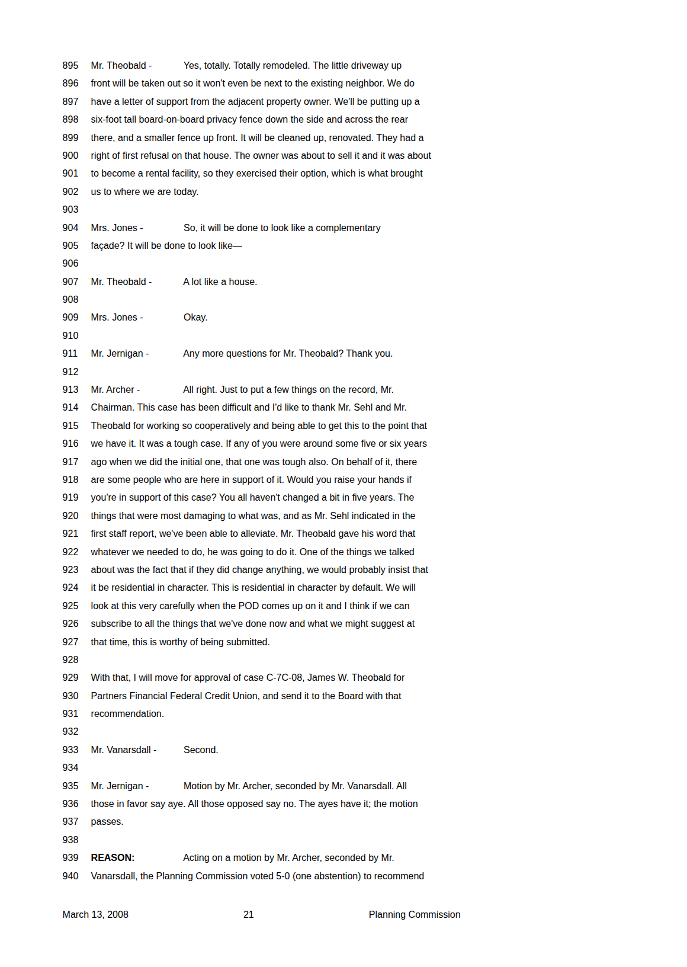895
Mr. Theobald - Yes, totally. Totally remodeled. The little driveway up
896
front will be taken out so it won't even be next to the existing neighbor. We do
897
have a letter of support from the adjacent property owner. We'll be putting up a
898
six-foot tall board-on-board privacy fence down the side and across the rear
899
there, and a smaller fence up front. It will be cleaned up, renovated. They had a
900
right of first refusal on that house. The owner was about to sell it and it was about
901
to become a rental facility, so they exercised their option, which is what brought
902
us to where we are today.
903
904
Mrs. Jones - So, it will be done to look like a complementary
905
façade? It will be done to look like—
906
907
Mr. Theobald - A lot like a house.
908
909
Mrs. Jones - Okay.
910
911
Mr. Jernigan - Any more questions for Mr. Theobald? Thank you.
912
913
Mr. Archer - All right. Just to put a few things on the record, Mr.
914
Chairman. This case has been difficult and I'd like to thank Mr. Sehl and Mr.
915
Theobald for working so cooperatively and being able to get this to the point that
916
we have it. It was a tough case. If any of you were around some five or six years
917
ago when we did the initial one, that one was tough also. On behalf of it, there
918
are some people who are here in support of it. Would you raise your hands if
919
you're in support of this case? You all haven't changed a bit in five years. The
920
things that were most damaging to what was, and as Mr. Sehl indicated in the
921
first staff report, we've been able to alleviate. Mr. Theobald gave his word that
922
whatever we needed to do, he was going to do it. One of the things we talked
923
about was the fact that if they did change anything, we would probably insist that
924
it be residential in character. This is residential in character by default. We will
925
look at this very carefully when the POD comes up on it and I think if we can
926
subscribe to all the things that we've done now and what we might suggest at
927
that time, this is worthy of being submitted.
928
929
With that, I will move for approval of case C-7C-08, James W. Theobald for
930
Partners Financial Federal Credit Union, and send it to the Board with that
931
recommendation.
932
933
Mr. Vanarsdall - Second.
934
935
Mr. Jernigan - Motion by Mr. Archer, seconded by Mr. Vanarsdall. All
936
those in favor say aye. All those opposed say no. The ayes have it; the motion
937
passes.
938
939
REASON: Acting on a motion by Mr. Archer, seconded by Mr.
940
Vanarsdall, the Planning Commission voted 5-0 (one abstention) to recommend
March 13, 2008 21 Planning Commission